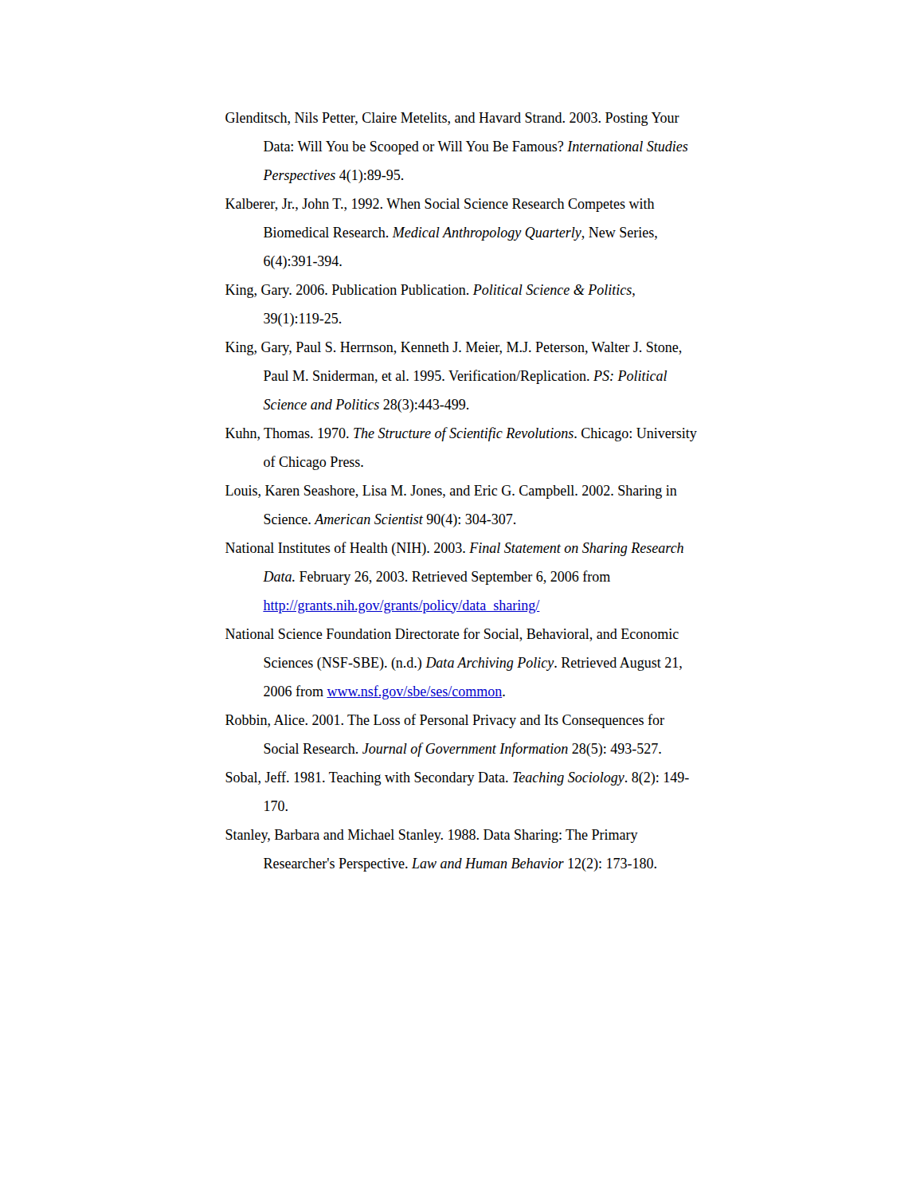Glenditsch, Nils Petter, Claire Metelits, and Havard Strand. 2003. Posting Your Data: Will You be Scooped or Will You Be Famous? International Studies Perspectives 4(1):89-95.
Kalberer, Jr., John T., 1992. When Social Science Research Competes with Biomedical Research. Medical Anthropology Quarterly, New Series, 6(4):391-394.
King, Gary. 2006. Publication Publication. Political Science & Politics, 39(1):119-25.
King, Gary, Paul S. Herrnson, Kenneth J. Meier, M.J. Peterson, Walter J. Stone, Paul M. Sniderman, et al. 1995. Verification/Replication. PS: Political Science and Politics 28(3):443-499.
Kuhn, Thomas. 1970. The Structure of Scientific Revolutions. Chicago: University of Chicago Press.
Louis, Karen Seashore, Lisa M. Jones, and Eric G. Campbell. 2002. Sharing in Science. American Scientist 90(4): 304-307.
National Institutes of Health (NIH). 2003. Final Statement on Sharing Research Data. February 26, 2003. Retrieved September 6, 2006 from http://grants.nih.gov/grants/policy/data_sharing/
National Science Foundation Directorate for Social, Behavioral, and Economic Sciences (NSF-SBE). (n.d.) Data Archiving Policy. Retrieved August 21, 2006 from www.nsf.gov/sbe/ses/common.
Robbin, Alice. 2001. The Loss of Personal Privacy and Its Consequences for Social Research. Journal of Government Information 28(5): 493-527.
Sobal, Jeff. 1981. Teaching with Secondary Data. Teaching Sociology. 8(2): 149-170.
Stanley, Barbara and Michael Stanley. 1988. Data Sharing: The Primary Researcher's Perspective. Law and Human Behavior 12(2): 173-180.